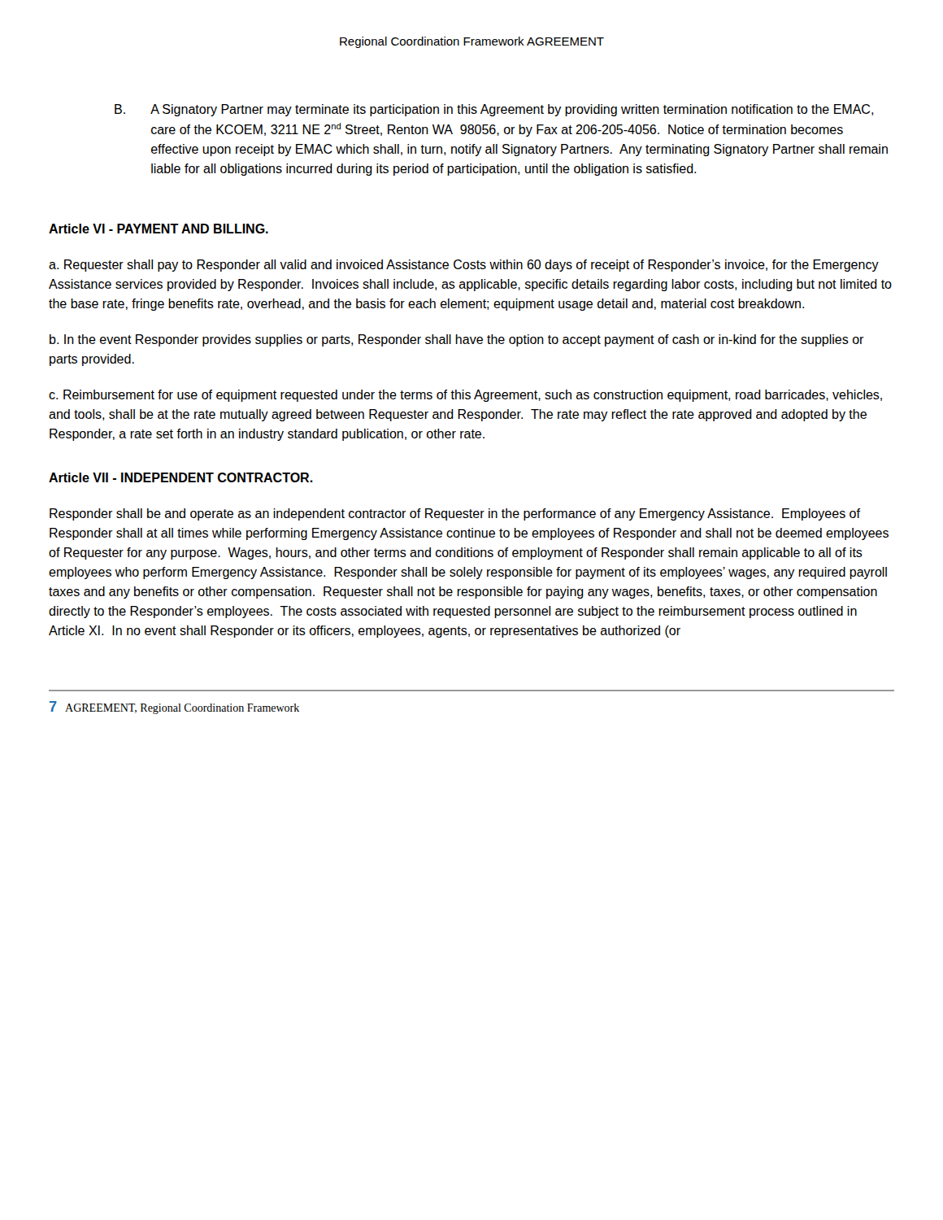Regional Coordination Framework AGREEMENT
B.
A Signatory Partner may terminate its participation in this Agreement by providing written termination notification to the EMAC, care of the KCOEM, 3211 NE 2nd Street, Renton WA 98056, or by Fax at 206-205-4056. Notice of termination becomes effective upon receipt by EMAC which shall, in turn, notify all Signatory Partners. Any terminating Signatory Partner shall remain liable for all obligations incurred during its period of participation, until the obligation is satisfied.
Article VI - PAYMENT AND BILLING.
a. Requester shall pay to Responder all valid and invoiced Assistance Costs within 60 days of receipt of Responder’s invoice, for the Emergency Assistance services provided by Responder. Invoices shall include, as applicable, specific details regarding labor costs, including but not limited to the base rate, fringe benefits rate, overhead, and the basis for each element; equipment usage detail and, material cost breakdown.
b. In the event Responder provides supplies or parts, Responder shall have the option to accept payment of cash or in-kind for the supplies or parts provided.
c. Reimbursement for use of equipment requested under the terms of this Agreement, such as construction equipment, road barricades, vehicles, and tools, shall be at the rate mutually agreed between Requester and Responder. The rate may reflect the rate approved and adopted by the Responder, a rate set forth in an industry standard publication, or other rate.
Article VII - INDEPENDENT CONTRACTOR.
Responder shall be and operate as an independent contractor of Requester in the performance of any Emergency Assistance. Employees of Responder shall at all times while performing Emergency Assistance continue to be employees of Responder and shall not be deemed employees of Requester for any purpose. Wages, hours, and other terms and conditions of employment of Responder shall remain applicable to all of its employees who perform Emergency Assistance. Responder shall be solely responsible for payment of its employees’ wages, any required payroll taxes and any benefits or other compensation. Requester shall not be responsible for paying any wages, benefits, taxes, or other compensation directly to the Responder’s employees. The costs associated with requested personnel are subject to the reimbursement process outlined in Article XI. In no event shall Responder or its officers, employees, agents, or representatives be authorized (or
7 AGREEMENT, Regional Coordination Framework